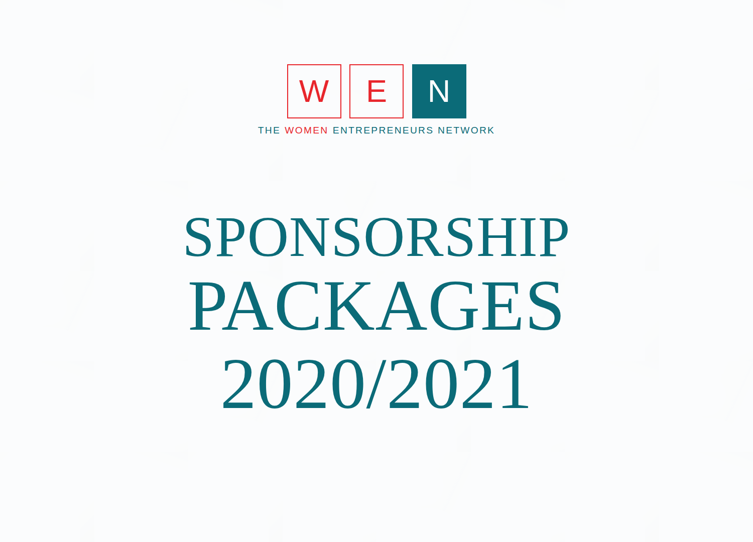W E N
THE WOMEN ENTREPRENEURS NETWORK
SPONSORSHIP PACKAGES 2020/2021